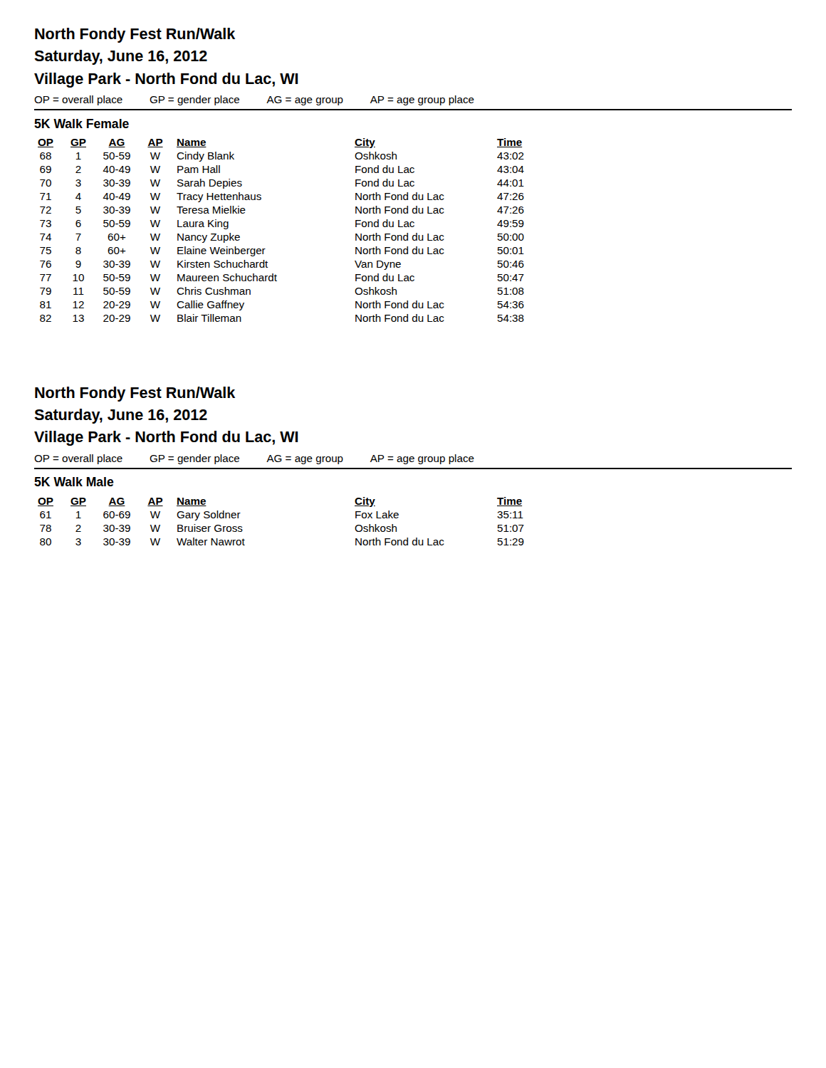North Fondy Fest Run/Walk Saturday, June 16, 2012 Village Park - North Fond du Lac, WI
OP = overall place GP = gender place AG = age group AP = age group place
5K Walk Female
| OP | GP | AG | AP | Name | City | Time |
| --- | --- | --- | --- | --- | --- | --- |
| 68 | 1 | 50-59 | W | Cindy Blank | Oshkosh | 43:02 |
| 69 | 2 | 40-49 | W | Pam Hall | Fond du Lac | 43:04 |
| 70 | 3 | 30-39 | W | Sarah Depies | Fond du Lac | 44:01 |
| 71 | 4 | 40-49 | W | Tracy Hettenhaus | North Fond du Lac | 47:26 |
| 72 | 5 | 30-39 | W | Teresa Mielkie | North Fond du Lac | 47:26 |
| 73 | 6 | 50-59 | W | Laura King | Fond du Lac | 49:59 |
| 74 | 7 | 60+ | W | Nancy Zupke | North Fond du Lac | 50:00 |
| 75 | 8 | 60+ | W | Elaine Weinberger | North Fond du Lac | 50:01 |
| 76 | 9 | 30-39 | W | Kirsten Schuchardt | Van Dyne | 50:46 |
| 77 | 10 | 50-59 | W | Maureen Schuchardt | Fond du Lac | 50:47 |
| 79 | 11 | 50-59 | W | Chris Cushman | Oshkosh | 51:08 |
| 81 | 12 | 20-29 | W | Callie Gaffney | North Fond du Lac | 54:36 |
| 82 | 13 | 20-29 | W | Blair Tilleman | North Fond du Lac | 54:38 |
North Fondy Fest Run/Walk Saturday, June 16, 2012 Village Park - North Fond du Lac, WI
OP = overall place GP = gender place AG = age group AP = age group place
5K Walk Male
| OP | GP | AG | AP | Name | City | Time |
| --- | --- | --- | --- | --- | --- | --- |
| 61 | 1 | 60-69 | W | Gary Soldner | Fox Lake | 35:11 |
| 78 | 2 | 30-39 | W | Bruiser Gross | Oshkosh | 51:07 |
| 80 | 3 | 30-39 | W | Walter Nawrot | North Fond du Lac | 51:29 |